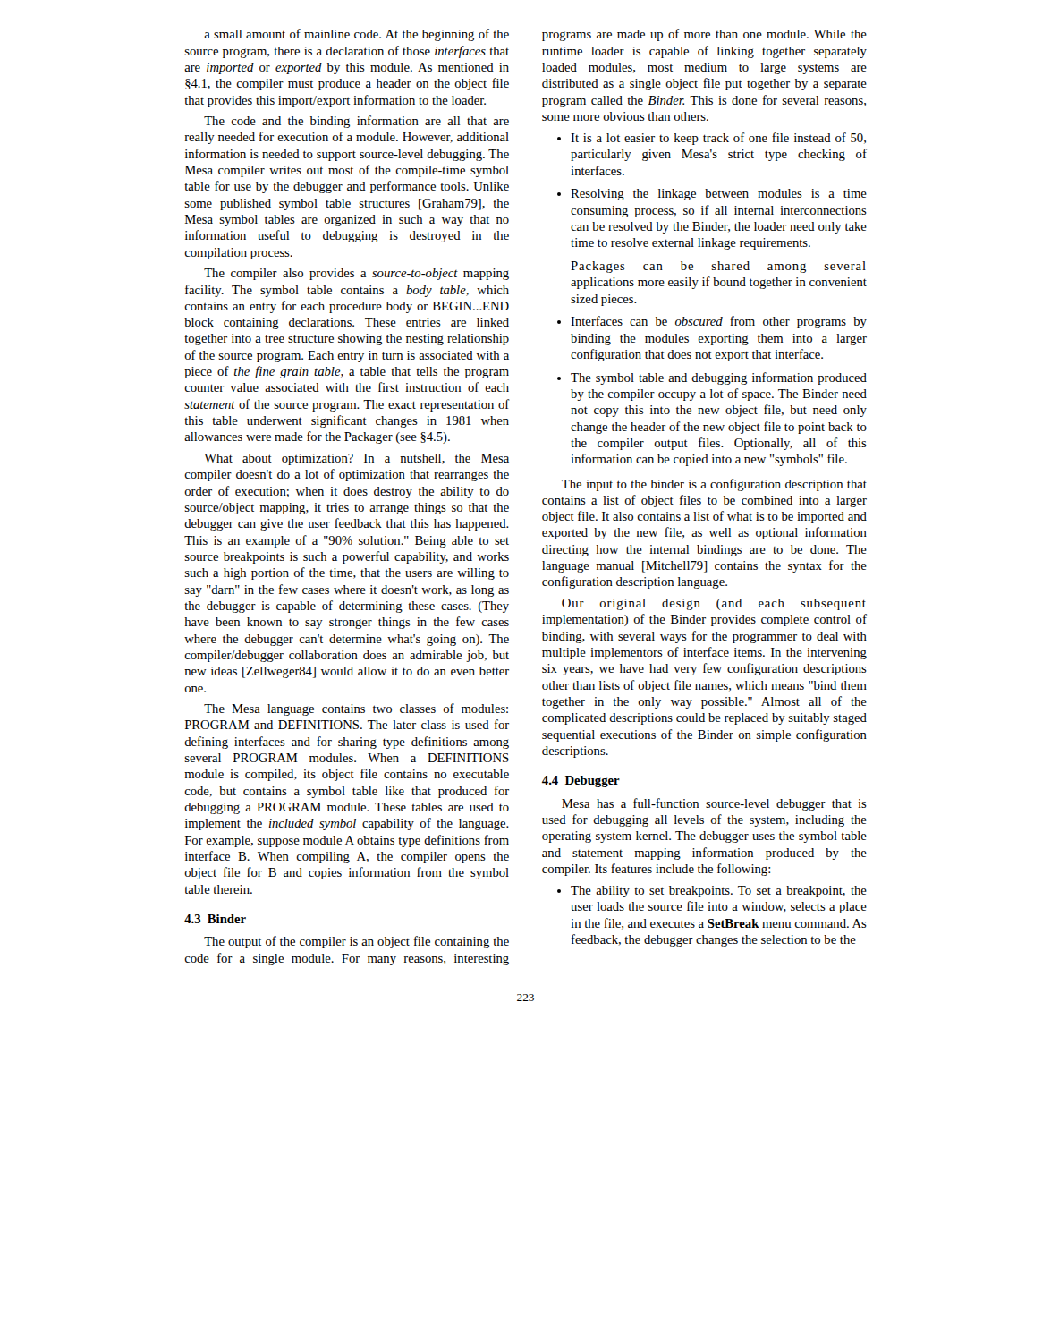a small amount of mainline code. At the beginning of the source program, there is a declaration of those interfaces that are imported or exported by this module. As mentioned in §4.1, the compiler must produce a header on the object file that provides this import/export information to the loader.
The code and the binding information are all that are really needed for execution of a module. However, additional information is needed to support source-level debugging. The Mesa compiler writes out most of the compile-time symbol table for use by the debugger and performance tools. Unlike some published symbol table structures [Graham79], the Mesa symbol tables are organized in such a way that no information useful to debugging is destroyed in the compilation process.
The compiler also provides a source-to-object mapping facility. The symbol table contains a body table, which contains an entry for each procedure body or BEGIN...END block containing declarations. These entries are linked together into a tree structure showing the nesting relationship of the source program. Each entry in turn is associated with a piece of the fine grain table, a table that tells the program counter value associated with the first instruction of each statement of the source program. The exact representation of this table underwent significant changes in 1981 when allowances were made for the Packager (see §4.5).
What about optimization? In a nutshell, the Mesa compiler doesn't do a lot of optimization that rearranges the order of execution; when it does destroy the ability to do source/object mapping, it tries to arrange things so that the debugger can give the user feedback that this has happened. This is an example of a "90% solution." Being able to set source breakpoints is such a powerful capability, and works such a high portion of the time, that the users are willing to say "darn" in the few cases where it doesn't work, as long as the debugger is capable of determining these cases. (They have been known to say stronger things in the few cases where the debugger can't determine what's going on). The compiler/debugger collaboration does an admirable job, but new ideas [Zellweger84] would allow it to do an even better one.
The Mesa language contains two classes of modules: PROGRAM and DEFINITIONS. The later class is used for defining interfaces and for sharing type definitions among several PROGRAM modules. When a DEFINITIONS module is compiled, its object file contains no executable code, but contains a symbol table like that produced for debugging a PROGRAM module. These tables are used to implement the included symbol capability of the language. For example, suppose module A obtains type definitions from interface B. When compiling A, the compiler opens the object file for B and copies information from the symbol table therein.
4.3 Binder
The output of the compiler is an object file containing the code for a single module. For many reasons, interesting programs are made up of more than one module. While the runtime loader is capable of linking together separately loaded modules, most medium to large systems are distributed as a single object file put together by a separate program called the Binder. This is done for several reasons, some more obvious than others.
It is a lot easier to keep track of one file instead of 50, particularly given Mesa's strict type checking of interfaces.
Resolving the linkage between modules is a time consuming process, so if all internal interconnections can be resolved by the Binder, the loader need only take time to resolve external linkage requirements.
Packages can be shared among several applications more easily if bound together in convenient sized pieces.
Interfaces can be obscured from other programs by binding the modules exporting them into a larger configuration that does not export that interface.
The symbol table and debugging information produced by the compiler occupy a lot of space. The Binder need not copy this into the new object file, but need only change the header of the new object file to point back to the compiler output files. Optionally, all of this information can be copied into a new "symbols" file.
The input to the binder is a configuration description that contains a list of object files to be combined into a larger object file. It also contains a list of what is to be imported and exported by the new file, as well as optional information directing how the internal bindings are to be done. The language manual [Mitchell79] contains the syntax for the configuration description language.
Our original design (and each subsequent implementation) of the Binder provides complete control of binding, with several ways for the programmer to deal with multiple implementors of interface items. In the intervening six years, we have had very few configuration descriptions other than lists of object file names, which means "bind them together in the only way possible." Almost all of the complicated descriptions could be replaced by suitably staged sequential executions of the Binder on simple configuration descriptions.
4.4 Debugger
Mesa has a full-function source-level debugger that is used for debugging all levels of the system, including the operating system kernel. The debugger uses the symbol table and statement mapping information produced by the compiler. Its features include the following:
The ability to set breakpoints. To set a breakpoint, the user loads the source file into a window, selects a place in the file, and executes a SetBreak menu command. As feedback, the debugger changes the selection to be the
223